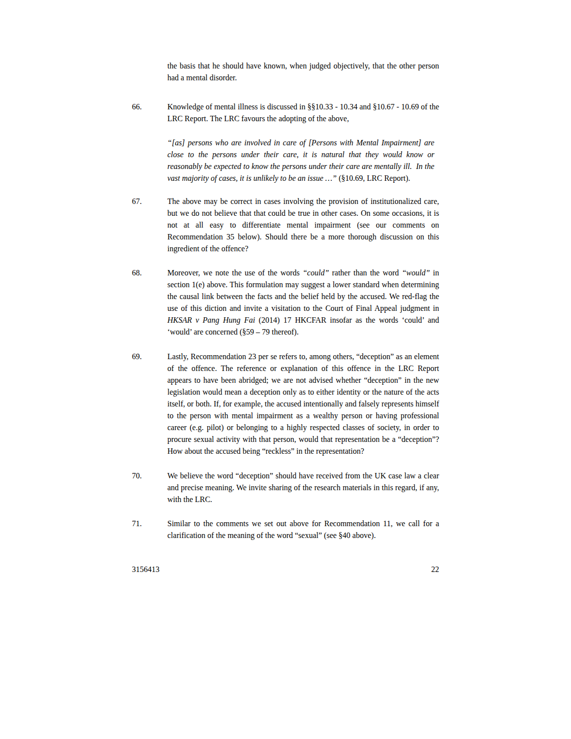the basis that he should have known, when judged objectively, that the other person had a mental disorder.
66.
Knowledge of mental illness is discussed in §§10.33 - 10.34 and §10.67 - 10.69 of the LRC Report. The LRC favours the adopting of the above,
“[as] persons who are involved in care of [Persons with Mental Impairment] are close to the persons under their care, it is natural that they would know or reasonably be expected to know the persons under their care are mentally ill. In the vast majority of cases, it is unlikely to be an issue …” (§10.69, LRC Report).
67.
The above may be correct in cases involving the provision of institutionalized care, but we do not believe that that could be true in other cases. On some occasions, it is not at all easy to differentiate mental impairment (see our comments on Recommendation 35 below). Should there be a more thorough discussion on this ingredient of the offence?
68.
Moreover, we note the use of the words “could” rather than the word “would” in section 1(e) above. This formulation may suggest a lower standard when determining the causal link between the facts and the belief held by the accused. We red-flag the use of this diction and invite a visitation to the Court of Final Appeal judgment in HKSAR v Pang Hung Fai (2014) 17 HKCFAR insofar as the words ‘could’ and ‘would’ are concerned (§59 – 79 thereof).
69.
Lastly, Recommendation 23 per se refers to, among others, “deception” as an element of the offence. The reference or explanation of this offence in the LRC Report appears to have been abridged; we are not advised whether “deception” in the new legislation would mean a deception only as to either identity or the nature of the acts itself, or both. If, for example, the accused intentionally and falsely represents himself to the person with mental impairment as a wealthy person or having professional career (e.g. pilot) or belonging to a highly respected classes of society, in order to procure sexual activity with that person, would that representation be a “deception”? How about the accused being “reckless” in the representation?
70.
We believe the word “deception” should have received from the UK case law a clear and precise meaning. We invite sharing of the research materials in this regard, if any, with the LRC.
71.
Similar to the comments we set out above for Recommendation 11, we call for a clarification of the meaning of the word “sexual” (see §40 above).
3156413 22